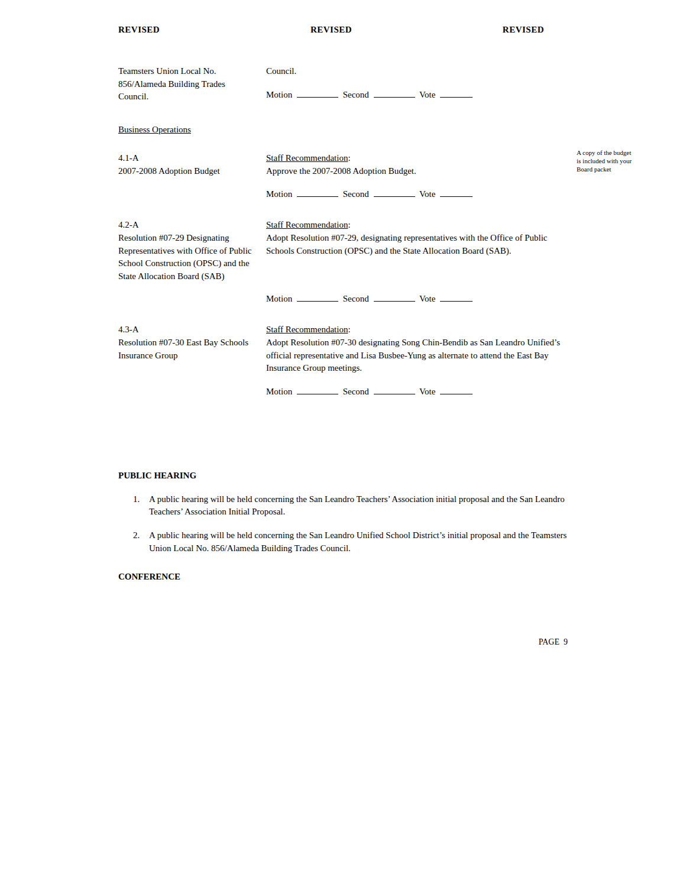REVISED REVISED REVISED
Teamsters Union Local No. 856/Alameda Building Trades Council.
Council.
Motion Second Vote
Business Operations
4.1-A
2007-2008 Adoption Budget
Staff Recommendation:
Approve the 2007-2008 Adoption Budget.
Motion Second Vote
A copy of the budget is included with your Board packet
4.2-A
Resolution #07-29 Designating Representatives with Office of Public School Construction (OPSC) and the State Allocation Board (SAB)
Staff Recommendation:
Adopt Resolution #07-29, designating representatives with the Office of Public Schools Construction (OPSC) and the State Allocation Board (SAB).
Motion Second Vote
4.3-A
Resolution #07-30 East Bay Schools Insurance Group
Staff Recommendation:
Adopt Resolution #07-30 designating Song Chin-Bendib as San Leandro Unified’s official representative and Lisa Busbee-Yung as alternate to attend the East Bay Insurance Group meetings.
Motion Second Vote
PUBLIC HEARING
A public hearing will be held concerning the San Leandro Teachers’ Association initial proposal and the San Leandro Teachers’ Association Initial Proposal.
A public hearing will be held concerning the San Leandro Unified School District’s initial proposal and the Teamsters Union Local No. 856/Alameda Building Trades Council.
CONFERENCE
PAGE 9